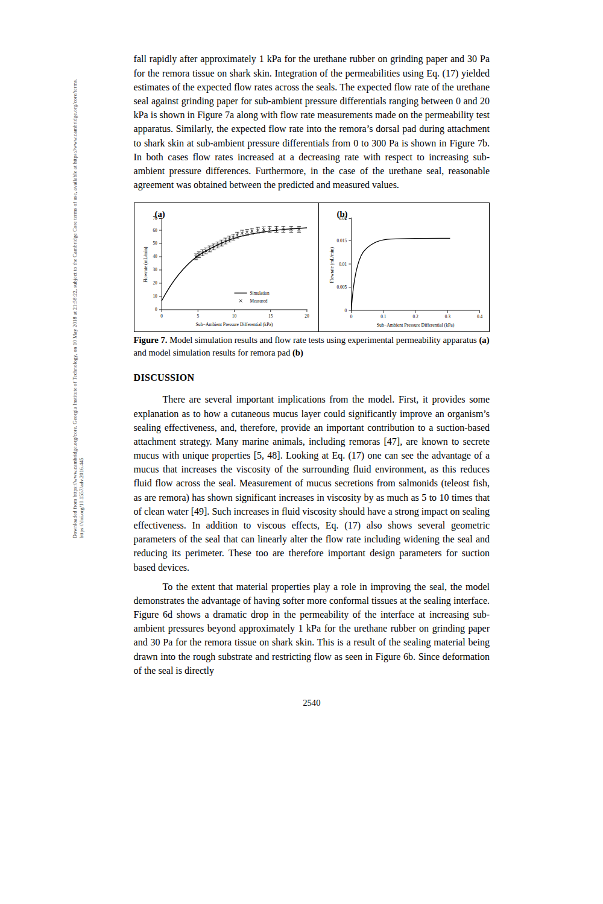Downloaded from https://www.cambridge.org/core. Georgia Institute of Technology, on 10 May 2018 at 21:58:22, subject to the Cambridge Core terms of use, available at https://www.cambridge.org/core/terms.
https://doi.org/10.1557/adv.2016.445
fall rapidly after approximately 1 kPa for the urethane rubber on grinding paper and 30 Pa for the remora tissue on shark skin. Integration of the permeabilities using Eq. (17) yielded estimates of the expected flow rates across the seals. The expected flow rate of the urethane seal against grinding paper for sub-ambient pressure differentials ranging between 0 and 20 kPa is shown in Figure 7a along with flow rate measurements made on the permeability test apparatus. Similarly, the expected flow rate into the remora’s dorsal pad during attachment to shark skin at sub-ambient pressure differentials from 0 to 300 Pa is shown in Figure 7b. In both cases flow rates increased at a decreasing rate with respect to increasing sub-ambient pressure differences. Furthermore, in the case of the urethane seal, reasonable agreement was obtained between the predicted and measured values.
(a)
0 10 20 30 40 50 60 70 0 5 10 15 20 Sub−Ambient Pressure Differential (kPa) Flowrate (mL/min) Simulation Measured
(b)
0 0.005 0.01 0.015 0.02 0 0.1 0.2 0.3 0.4 Sub−Ambient Pressure Differential (kPa) Flowrate (mL/min)
Figure 7. Model simulation results and flow rate tests using experimental permeability apparatus (a) and model simulation results for remora pad (b)
DISCUSSION
There are several important implications from the model. First, it provides some explanation as to how a cutaneous mucus layer could significantly improve an organism’s sealing effectiveness, and, therefore, provide an important contribution to a suction-based attachment strategy. Many marine animals, including remoras [47], are known to secrete mucus with unique properties [5, 48]. Looking at Eq. (17) one can see the advantage of a mucus that increases the viscosity of the surrounding fluid environment, as this reduces fluid flow across the seal. Measurement of mucus secretions from salmonids (teleost fish, as are remora) has shown significant increases in viscosity by as much as 5 to 10 times that of clean water [49]. Such increases in fluid viscosity should have a strong impact on sealing effectiveness. In addition to viscous effects, Eq. (17) also shows several geometric parameters of the seal that can linearly alter the flow rate including widening the seal and reducing its perimeter. These too are therefore important design parameters for suction based devices.
To the extent that material properties play a role in improving the seal, the model demonstrates the advantage of having softer more conformal tissues at the sealing interface. Figure 6d shows a dramatic drop in the permeability of the interface at increasing sub-ambient pressures beyond approximately 1 kPa for the urethane rubber on grinding paper and 30 Pa for the remora tissue on shark skin. This is a result of the sealing material being drawn into the rough substrate and restricting flow as seen in Figure 6b. Since deformation of the seal is directly
2540